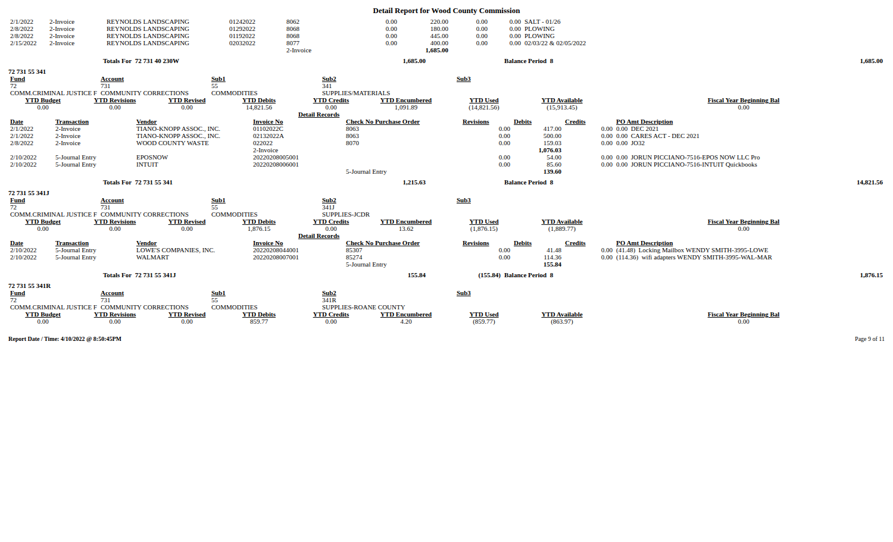Detail Report for Wood County Commission
| 2/1/2022 | 2-Invoice | REYNOLDS LANDSCAPING | 01242022 | 8062 | 0.00 | 220.00 | 0.00 | 0.00 | SALT - 01/26 |
| 2/8/2022 | 2-Invoice | REYNOLDS LANDSCAPING | 01292022 | 8068 | 0.00 | 180.00 | 0.00 | 0.00 | PLOWING |
| 2/8/2022 | 2-Invoice | REYNOLDS LANDSCAPING | 01192022 | 8068 | 0.00 | 445.00 | 0.00 | 0.00 | PLOWING |
| 2/15/2022 | 2-Invoice | REYNOLDS LANDSCAPING | 02032022 | 8077 | 0.00 | 400.00 | 0.00 | 0.00 | 02/03/22 & 02/05/2022 |
| | | | | 2-Invoice | | 1,685.00 | | | |
| | Totals For 72 731 40 230W | | 1,685.00 | | Balance Period 8 | 1,685.00 |
72 731 55 341
| Fund | Account | Sub1 | Sub2 | Sub3 | |
| 72 | 731 | 55 | 341 | | |
| COMM.CRIMINAL JUSTICE F | COMMUNITY CORRECTIONS | COMMODITIES | SUPPLIES/MATERIALS | | |
| YTD Budget | YTD Revisions | YTD Revised | YTD Debits | YTD Credits | YTD Encumbered | YTD Used | YTD Available | Fiscal Year Beginning Bal |
| 0.00 | 0.00 | 0.00 | 14,821.56 | 0.00 | 1,091.89 | (14,821.56) | (15,913.45) | 0.00 |
| | Detail Records | |
| Date | Transaction | Vendor | Invoice No | Check No Purchase Order | Revisions | Debits | Credits | PO Amt Description |
| 2/1/2022 | 2-Invoice | TIANO-KNOPP ASSOC., INC. | 01102022C | 8063 | 0.00 | 417.00 | 0.00 | 0.00 DEC 2021 |
| 2/1/2022 | 2-Invoice | TIANO-KNOPP ASSOC., INC. | 02132022A | 8063 | 0.00 | 500.00 | 0.00 | 0.00 CARES ACT - DEC 2021 |
| 2/8/2022 | 2-Invoice | WOOD COUNTY WASTE | 022022 | 8070 | 0.00 | 159.03 | 0.00 | 0.00 JO32 |
| | | | 2-Invoice | | | 1,076.03 | | |
| 2/10/2022 | 5-Journal Entry | EPOSNOW | 20220208005001 | | 0.00 | 54.00 | 0.00 | 0.00 JORUN PICCIANO-7516-EPOS NOW LLC Pro |
| 2/10/2022 | 5-Journal Entry | INTUIT | 20220208006001 | | 0.00 | 85.60 | 0.00 | 0.00 JORUN PICCIANO-7516-INTUIT Quickbooks |
| | | | | 5-Journal Entry | | 139.60 | | |
| | Totals For 72 731 55 341 | | 1,215.63 | | Balance Period 8 | 14,821.56 |
72 731 55 341J
| Fund | Account | Sub1 | Sub2 | Sub3 | |
| 72 | 731 | 55 | 341J | | |
| COMM.CRIMINAL JUSTICE F | COMMUNITY CORRECTIONS | COMMODITIES | SUPPLIES-JCDR | | |
| YTD Budget | YTD Revisions | YTD Revised | YTD Debits | YTD Credits | YTD Encumbered | YTD Used | YTD Available | Fiscal Year Beginning Bal |
| 0.00 | 0.00 | 0.00 | 1,876.15 | 0.00 | 13.62 | (1,876.15) | (1,889.77) | 0.00 |
| | Detail Records | |
| Date | Transaction | Vendor | Invoice No | Check No Purchase Order | Revisions | Debits | Credits | PO Amt Description |
| 2/10/2022 | 5-Journal Entry | LOWE'S COMPANIES, INC. | 20220208044001 | 85307 | 0.00 | 41.48 | 0.00 | (41.48) Locking Mailbox WENDY SMITH-3995-LOWE |
| 2/10/2022 | 5-Journal Entry | WALMART | 20220208007001 | 85274 | 0.00 | 114.36 | 0.00 | (114.36) wifi adapters WENDY SMITH-3995-WAL-MAR |
| | | | | 5-Journal Entry | | 155.84 | | |
| | Totals For 72 731 55 341J | | 155.84 | (155.84) | Balance Period 8 | 1,876.15 |
72 731 55 341R
| Fund | Account | Sub1 | Sub2 | Sub3 | |
| 72 | 731 | 55 | 341R | | |
| COMM.CRIMINAL JUSTICE F | COMMUNITY CORRECTIONS | COMMODITIES | SUPPLIES-ROANE COUNTY | | |
| YTD Budget | YTD Revisions | YTD Revised | YTD Debits | YTD Credits | YTD Encumbered | YTD Used | YTD Available | Fiscal Year Beginning Bal |
| 0.00 | 0.00 | 0.00 | 859.77 | 0.00 | 4.20 | (859.77) | (863.97) | 0.00 |
Report Date / Time: 4/10/2022 @ 8:50:45PM
Page 9 of 11